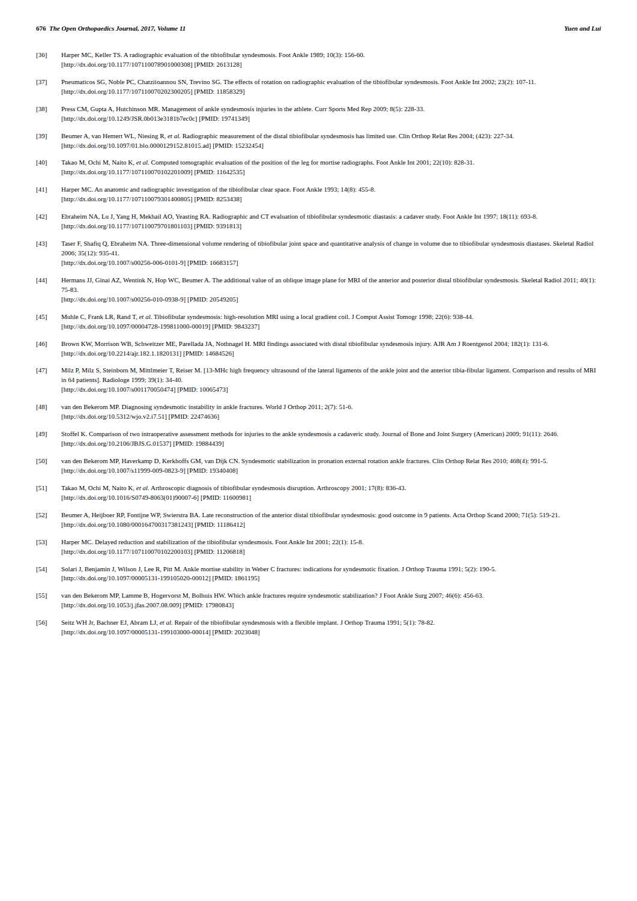676 The Open Orthopaedics Journal, 2017, Volume 11
Yuen and Lui
[36] Harper MC, Keller TS. A radiographic evaluation of the tibiofibular syndesmosis. Foot Ankle 1989; 10(3): 156-60. [http://dx.doi.org/10.1177/107110078901000308] [PMID: 2613128]
[37] Pneumaticos SG, Noble PC, Chatziioannou SN, Trevino SG. The effects of rotation on radiographic evaluation of the tibiofibular syndesmosis. Foot Ankle Int 2002; 23(2): 107-11. [http://dx.doi.org/10.1177/107110070202300205] [PMID: 11858329]
[38] Press CM, Gupta A, Hutchinson MR. Management of ankle syndesmosis injuries in the athlete. Curr Sports Med Rep 2009; 8(5): 228-33. [http://dx.doi.org/10.1249/JSR.0b013e3181b7ec0c] [PMID: 19741349]
[39] Beumer A, van Hemert WL, Niesing R, et al. Radiographic measurement of the distal tibiofibular syndesmosis has limited use. Clin Orthop Relat Res 2004; (423): 227-34. [http://dx.doi.org/10.1097/01.blo.0000129152.81015.ad] [PMID: 15232454]
[40] Takao M, Ochi M, Naito K, et al. Computed tomographic evaluation of the position of the leg for mortise radiographs. Foot Ankle Int 2001; 22(10): 828-31. [http://dx.doi.org/10.1177/107110070102201009] [PMID: 11642535]
[41] Harper MC. An anatomic and radiographic investigation of the tibiofibular clear space. Foot Ankle 1993; 14(8): 455-8. [http://dx.doi.org/10.1177/107110079301400805] [PMID: 8253438]
[42] Ebraheim NA, Lu J, Yang H, Mekhail AO, Yeasting RA. Radiographic and CT evaluation of tibiofibular syndesmotic diastasis: a cadaver study. Foot Ankle Int 1997; 18(11): 693-8. [http://dx.doi.org/10.1177/107110079701801103] [PMID: 9391813]
[43] Taser F, Shafiq Q, Ebraheim NA. Three-dimensional volume rendering of tibiofibular joint space and quantitative analysis of change in volume due to tibiofibular syndesmosis diastases. Skeletal Radiol 2006; 35(12): 935-41. [http://dx.doi.org/10.1007/s00256-006-0101-9] [PMID: 16683157]
[44] Hermans JJ, Ginai AZ, Wentink N, Hop WC, Beumer A. The additional value of an oblique image plane for MRI of the anterior and posterior distal tibiofibular syndesmosis. Skeletal Radiol 2011; 40(1): 75-83. [http://dx.doi.org/10.1007/s00256-010-0938-9] [PMID: 20549205]
[45] Muhle C, Frank LR, Rand T, et al. Tibiofibular syndesmosis: high-resolution MRI using a local gradient coil. J Comput Assist Tomogr 1998; 22(6): 938-44. [http://dx.doi.org/10.1097/00004728-199811000-00019] [PMID: 9843237]
[46] Brown KW, Morrison WB, Schweitzer ME, Parellada JA, Nothnagel H. MRI findings associated with distal tibiofibular syndesmosis injury. AJR Am J Roentgenol 2004; 182(1): 131-6. [http://dx.doi.org/10.2214/ajr.182.1.1820131] [PMID: 14684526]
[47] Milz P, Milz S, Steinborn M, Mittlmeier T, Reiser M. [13-MHc high frequency ultrasound of the lateral ligaments of the ankle joint and the anterior tibia-fibular ligament. Comparison and results of MRI in 64 patients]. Radiologe 1999; 39(1): 34-40. [http://dx.doi.org/10.1007/s001170050474] [PMID: 10065473]
[48] van den Bekerom MP. Diagnosing syndesmotic instability in ankle fractures. World J Orthop 2011; 2(7): 51-6. [http://dx.doi.org/10.5312/wjo.v2.i7.51] [PMID: 22474636]
[49] Stoffel K. Comparison of two intraoperative assessment methods for injuries to the ankle syndesmosis a cadaveric study. Journal of Bone and Joint Surgery (American) 2009; 91(11): 2646. [http://dx.doi.org/10.2106/JBJS.G.01537] [PMID: 19884439]
[50] van den Bekerom MP, Haverkamp D, Kerkhoffs GM, van Dijk CN. Syndesmotic stabilization in pronation external rotation ankle fractures. Clin Orthop Relat Res 2010; 468(4): 991-5. [http://dx.doi.org/10.1007/s11999-009-0823-9] [PMID: 19340408]
[51] Takao M, Ochi M, Naito K, et al. Arthroscopic diagnosis of tibiofibular syndesmosis disruption. Arthroscopy 2001; 17(8): 836-43. [http://dx.doi.org/10.1016/S0749-8063(01)90007-6] [PMID: 11600981]
[52] Beumer A, Heijboer RP, Fontijne WP, Swierstra BA. Late reconstruction of the anterior distal tibiofibular syndesmosis: good outcome in 9 patients. Acta Orthop Scand 2000; 71(5): 519-21. [http://dx.doi.org/10.1080/000164700317381243] [PMID: 11186412]
[53] Harper MC. Delayed reduction and stabilization of the tibiofibular syndesmosis. Foot Ankle Int 2001; 22(1): 15-8. [http://dx.doi.org/10.1177/107110070102200103] [PMID: 11206818]
[54] Solari J, Benjamin J, Wilson J, Lee R, Pitt M. Ankle mortise stability in Weber C fractures: indications for syndesmotic fixation. J Orthop Trauma 1991; 5(2): 190-5. [http://dx.doi.org/10.1097/00005131-199105020-00012] [PMID: 1861195]
[55] van den Bekerom MP, Lamme B, Hogervorst M, Bolhuis HW. Which ankle fractures require syndesmotic stabilization? J Foot Ankle Surg 2007; 46(6): 456-63. [http://dx.doi.org/10.1053/j.jfas.2007.08.009] [PMID: 17980843]
[56] Seitz WH Jr, Bachner EJ, Abram LJ, et al. Repair of the tibiofibular syndesmosis with a flexible implant. J Orthop Trauma 1991; 5(1): 78-82. [http://dx.doi.org/10.1097/00005131-199103000-00014] [PMID: 2023048]